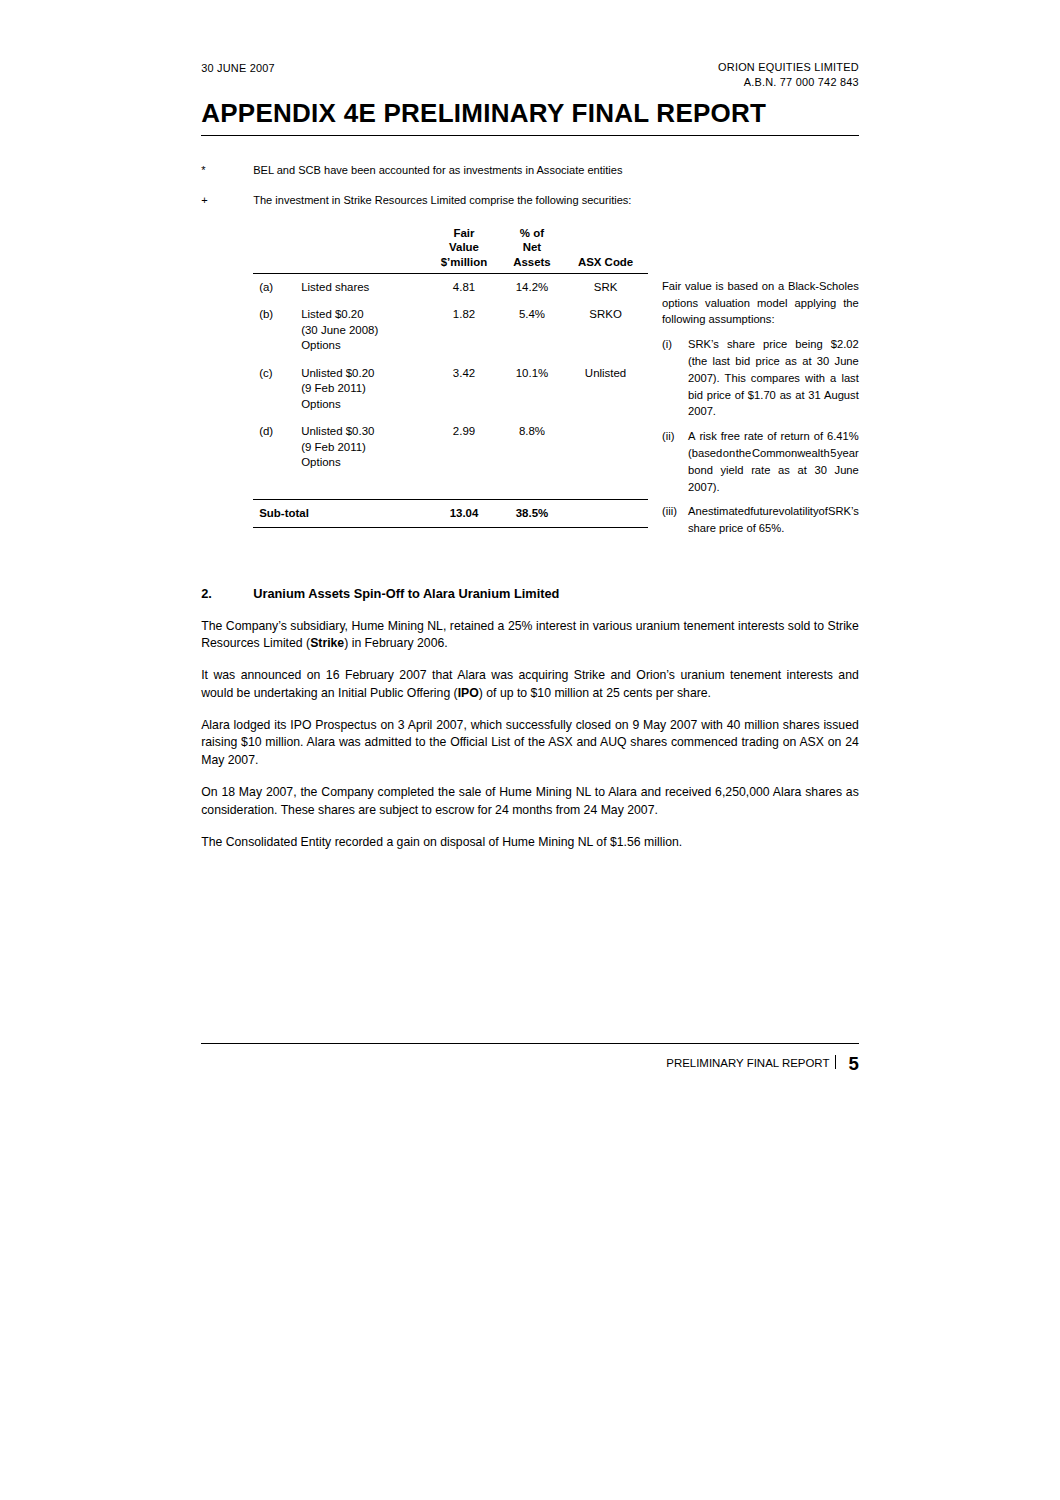30 JUNE 2007
ORION EQUITIES LIMITED
A.B.N. 77 000 742 843
APPENDIX 4E PRELIMINARY FINAL REPORT
*
BEL and SCB have been accounted for as investments in Associate entities
+
The investment in Strike Resources Limited comprise the following securities:
| | | Fair Value $’million | % of Net Assets | ASX Code |
| --- | --- | --- | --- | --- |
| (a) | Listed shares | 4.81 | 14.2% | SRK |
| (b) | Listed $0.20 (30 June 2008) Options | 1.82 | 5.4% | SRKO |
| (c) | Unlisted $0.20 (9 Feb 2011) Options | 3.42 | 10.1% | Unlisted |
| (d) | Unlisted $0.30 (9 Feb 2011) Options | 2.99 | 8.8% | |
| Sub-total | 13.04 | 38.5% | |
Fair value is based on a Black-Scholes options valuation model applying the following assumptions:
(i)
SRK’s share price being$2.02 (the last bid price as at 30 June 2007). This compares with a last bid price of $1.70 as at 31 August 2007.
(ii)
Arisk free rate of return of 6.41% (based on the Commonwealth 5 year bond yield rate as at 30 June 2007).
(iii)
An estimated future volatility of SRK’s share price of 65%.
2. Uranium Assets Spin-Off to Alara Uranium Limited
The Company’s subsidiary, Hume Mining NL, retained a 25% interest in various uranium tenement interests sold to Strike Resources Limited (Strike) in February 2006.
It was announced on 16 February 2007 that Alara was acquiring Strike and Orion’s uranium tenement interests and would be undertaking an Initial Public Offering (IPO) of up to $10 million at 25 cents per share.
Alara lodged its IPO Prospectus on 3 April 2007, which successfully closed on 9 May 2007 with 40 million shares issued raising $10 million. Alara was admitted to the Official List of the ASX and AUQ shares commenced trading on ASX on 24 May 2007.
On 18 May 2007, the Company completed the sale of Hume Mining NL to Alara and received 6,250,000 Alara shares as consideration. These shares are subject to escrow for 24 months from 24 May 2007.
The Consolidated Entity recorded a gain on disposal of Hume Mining NL of $1.56 million.
PRELIMINARY FINAL REPORT 5